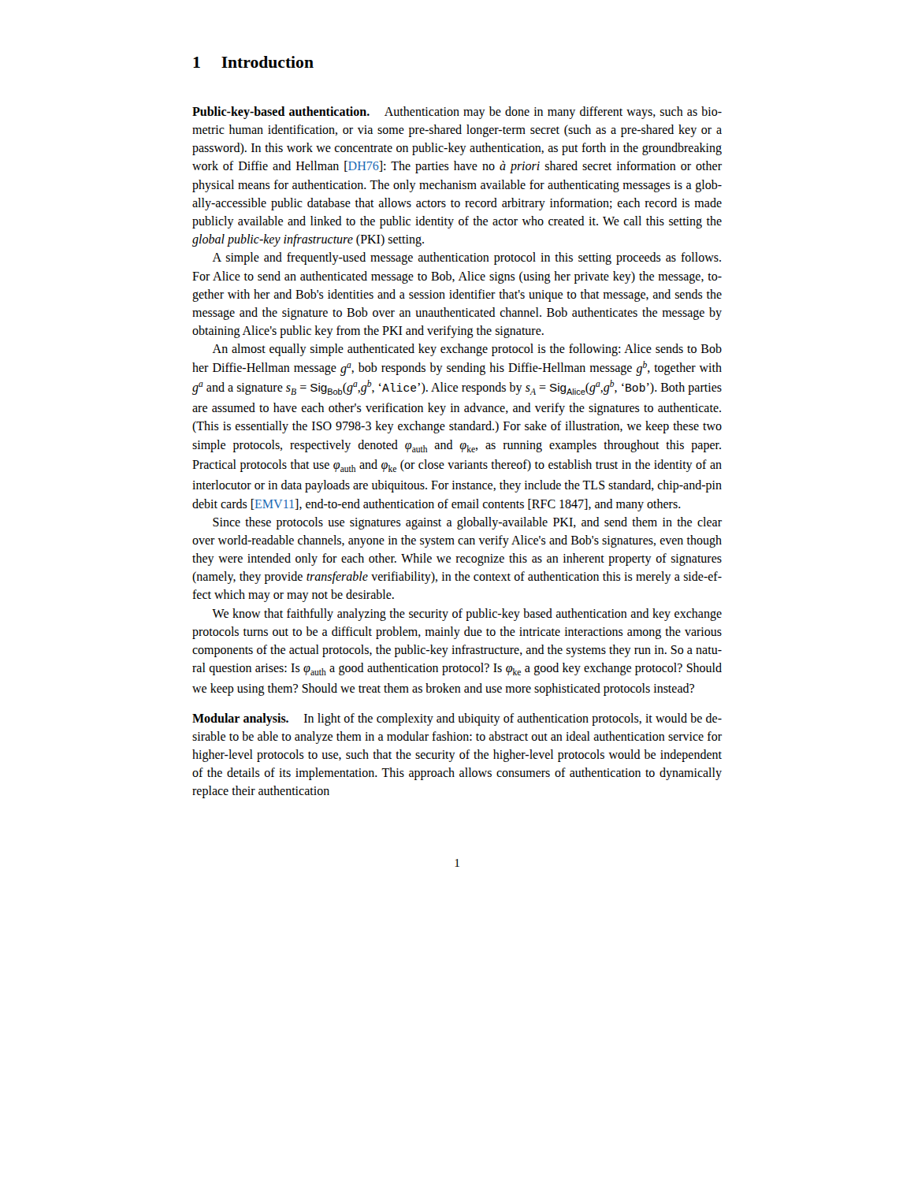1 Introduction
Public-key-based authentication. Authentication may be done in many different ways, such as biometric human identification, or via some pre-shared longer-term secret (such as a pre-shared key or a password). In this work we concentrate on public-key authentication, as put forth in the groundbreaking work of Diffie and Hellman [DH76]: The parties have no à priori shared secret information or other physical means for authentication. The only mechanism available for authenticating messages is a globally-accessible public database that allows actors to record arbitrary information; each record is made publicly available and linked to the public identity of the actor who created it. We call this setting the global public-key infrastructure (PKI) setting.
A simple and frequently-used message authentication protocol in this setting proceeds as follows. For Alice to send an authenticated message to Bob, Alice signs (using her private key) the message, together with her and Bob's identities and a session identifier that's unique to that message, and sends the message and the signature to Bob over an unauthenticated channel. Bob authenticates the message by obtaining Alice's public key from the PKI and verifying the signature.
An almost equally simple authenticated key exchange protocol is the following: Alice sends to Bob her Diffie-Hellman message ga, bob responds by sending his Diffie-Hellman message gb, together with ga and a signature sB = SigBob(ga,gb, ‘Alice’). Alice responds by sA = SigAlice(ga,gb, ‘Bob’). Both parties are assumed to have each other's verification key in advance, and verify the signatures to authenticate. (This is essentially the ISO 9798-3 key exchange standard.) For sake of illustration, we keep these two simple protocols, respectively denoted φauth and φke, as running examples throughout this paper. Practical protocols that use φauth and φke (or close variants thereof) to establish trust in the identity of an interlocutor or in data payloads are ubiquitous. For instance, they include the TLS standard, chip-and-pin debit cards [EMV11], end-to-end authentication of email contents [RFC 1847], and many others.
Since these protocols use signatures against a globally-available PKI, and send them in the clear over world-readable channels, anyone in the system can verify Alice's and Bob's signatures, even though they were intended only for each other. While we recognize this as an inherent property of signatures (namely, they provide transferable verifiability), in the context of authentication this is merely a side-effect which may or may not be desirable.
We know that faithfully analyzing the security of public-key based authentication and key exchange protocols turns out to be a difficult problem, mainly due to the intricate interactions among the various components of the actual protocols, the public-key infrastructure, and the systems they run in. So a natural question arises: Is φauth a good authentication protocol? Is φke a good key exchange protocol? Should we keep using them? Should we treat them as broken and use more sophisticated protocols instead?
Modular analysis. In light of the complexity and ubiquity of authentication protocols, it would be desirable to be able to analyze them in a modular fashion: to abstract out an ideal authentication service for higher-level protocols to use, such that the security of the higher-level protocols would be independent of the details of its implementation. This approach allows consumers of authentication to dynamically replace their authentication
1